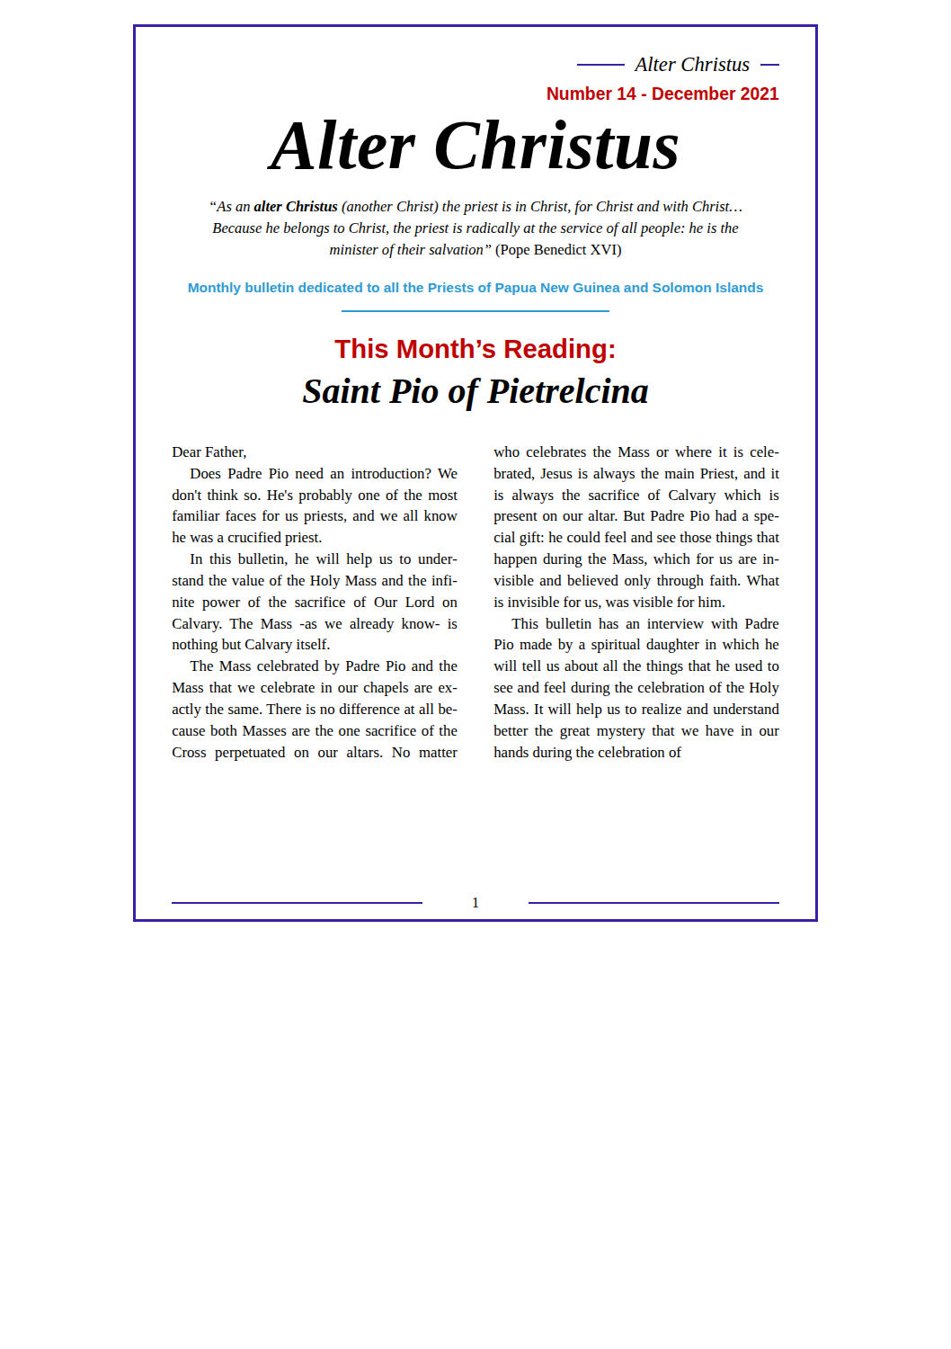Alter Christus
Number 14 - December 2021
Alter Christus
“As an alter Christus (another Christ) the priest is in Christ, for Christ and with Christ… Because he belongs to Christ, the priest is radically at the service of all people: he is the minister of their salvation” (Pope Benedict XVI)
Monthly bulletin dedicated to all the Priests of Papua New Guinea and Solomon Islands
This Month’s Reading:
Saint Pio of Pietrelcina
Dear Father,
Does Padre Pio need an introduction? We don't think so. He's probably one of the most familiar faces for us priests, and we all know he was a crucified priest.
In this bulletin, he will help us to understand the value of the Holy Mass and the infinite power of the sacrifice of Our Lord on Calvary. The Mass -as we already know- is nothing but Calvary itself.
The Mass celebrated by Padre Pio and the Mass that we celebrate in our chapels are exactly the same. There is no difference at all because both Masses are the one sacrifice of the Cross perpetuated on our altars. No matter who celebrates the Mass or where it is celebrated, Jesus is always the main Priest, and it is always the sacrifice of Calvary which is present on our altar. But Padre Pio had a special gift: he could feel and see those things that happen during the Mass, which for us are invisible and believed only through faith. What is invisible for us, was visible for him.
This bulletin has an interview with Padre Pio made by a spiritual daughter in which he will tell us about all the things that he used to see and feel during the celebration of the Holy Mass. It will help us to realize and understand better the great mystery that we have in our hands during the celebration of
1